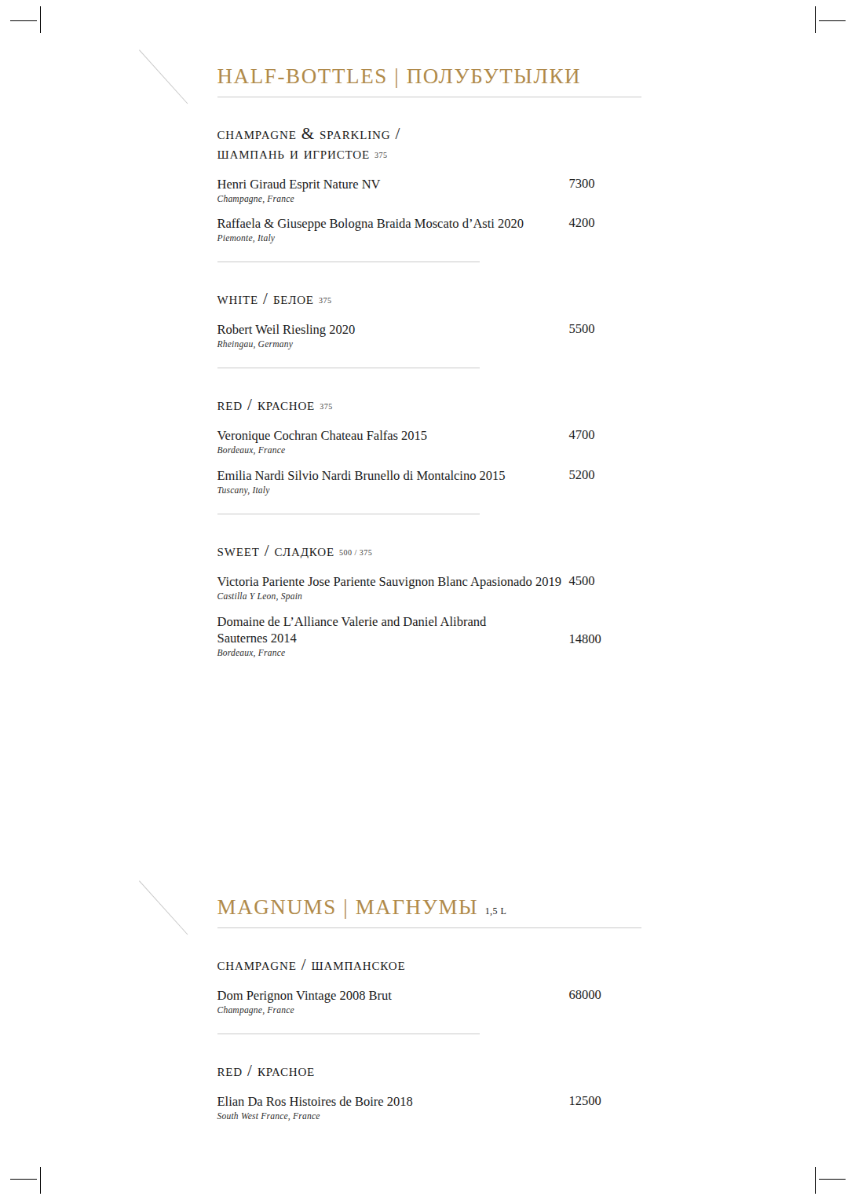Half-bottles | Полубутылки
Champagne & sparkling /
Шампань и игристое 375
| Henri Giraud Esprit Nature NV Champagne, France | 7300 |
| Raffaela & Giuseppe Bologna Braida Moscato d’Asti 2020 Piemonte, Italy | 4200 |
White / Белое 375
| Robert Weil Riesling 2020 Rheingau, Germany | 5500 |
Red / Красное 375
| Veronique Cochran Chateau Falfas 2015 Bordeaux, France | 4700 |
| Emilia Nardi Silvio Nardi Brunello di Montalcino 2015 Tuscany, Italy | 5200 |
Sweet / Сладкое 500 / 375
| Victoria Pariente Jose Pariente Sauvignon Blanc Apasionado 2019 Castilla Y Leon, Spain | 4500 |
| Domaine de L’Alliance Valerie and Daniel Alibrand Sauternes 2014 Bordeaux, France | 14800 |
Magnums | Магнумы 1,5 l
Champagne / Шампанское
| Dom Perignon Vintage 2008 Brut Champagne, France | 68000 |
Red / Красное
| Elian Da Ros Histoires de Boire 2018 South West France, France | 12500 |